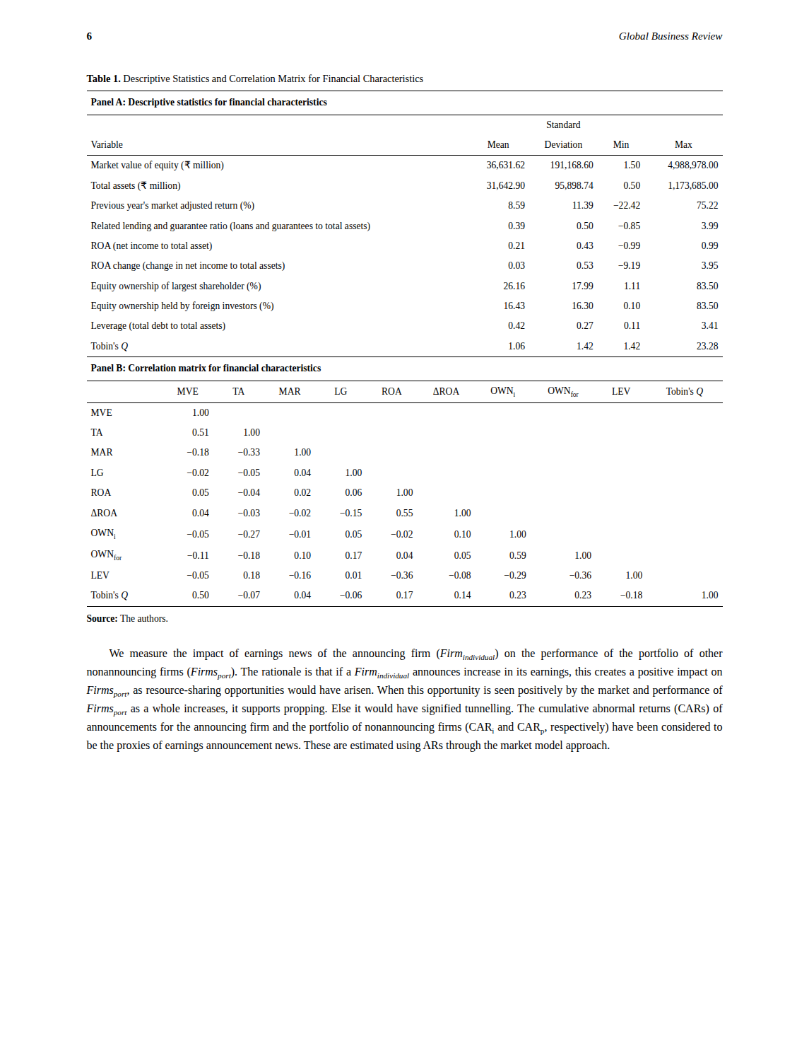6 Global Business Review
Table 1. Descriptive Statistics and Correlation Matrix for Financial Characteristics
| Panel A: Descriptive statistics for financial characteristics |
| | | Standard | | |
| Variable | Mean | Deviation | Min | Max |
| Market value of equity ( ₹ million) | 36,631.62 | 191,168.60 | 1.50 | 4,988,978.00 |
| Total assets ( ₹ million) | 31,642.90 | 95,898.74 | 0.50 | 1,173,685.00 |
| Previous year's market adjusted return (%) | 8.59 | 11.39 | −22.42 | 75.22 |
| Related lending and guarantee ratio (loans and guarantees to total assets) | 0.39 | 0.50 | −0.85 | 3.99 |
| ROA (net income to total asset) | 0.21 | 0.43 | −0.99 | 0.99 |
| ROA change (change in net income to total assets) | 0.03 | 0.53 | −9.19 | 3.95 |
| Equity ownership of largest shareholder (%) | 26.16 | 17.99 | 1.11 | 83.50 |
| Equity ownership held by foreign investors (%) | 16.43 | 16.30 | 0.10 | 83.50 |
| Leverage (total debt to total assets) | 0.42 | 0.27 | 0.11 | 3.41 |
| Tobin's Q | 1.06 | 1.42 | 1.42 | 23.28 |
| Panel B: Correlation matrix for financial characteristics |
| | MVE | TA | MAR | LG | ROA | ΔROA | OWN i | OWN for | LEV | Tobin's Q |
| MVE | 1.00 | | | | | | | | | |
| TA | 0.51 | 1.00 | | | | | | | | |
| MAR | −0.18 | −0.33 | 1.00 | | | | | | | |
| LG | −0.02 | −0.05 | 0.04 | 1.00 | | | | | | |
| ROA | 0.05 | −0.04 | 0.02 | 0.06 | 1.00 | | | | | |
| ΔROA | 0.04 | −0.03 | −0.02 | −0.15 | 0.55 | 1.00 | | | | |
| OWN i | −0.05 | −0.27 | −0.01 | 0.05 | −0.02 | 0.10 | 1.00 | | | |
| OWN for | −0.11 | −0.18 | 0.10 | 0.17 | 0.04 | 0.05 | 0.59 | 1.00 | | |
| LEV | −0.05 | 0.18 | −0.16 | 0.01 | −0.36 | −0.08 | −0.29 | −0.36 | 1.00 | |
| Tobin's Q | 0.50 | −0.07 | 0.04 | −0.06 | 0.17 | 0.14 | 0.23 | 0.23 | −0.18 | 1.00 |
Source: The authors.
We measure the impact of earnings news of the announcing firm (Firmindividual) on the performance of the portfolio of other nonannouncing firms (Firmsport). The rationale is that if a Firmindividual announces increase in its earnings, this creates a positive impact on Firmsport, as resource-sharing opportunities would have arisen. When this opportunity is seen positively by the market and performance of Firmsport as a whole increases, it supports propping. Else it would have signified tunnelling. The cumulative abnormal returns (CARs) of announcements for the announcing firm and the portfolio of nonannouncing firms (CARi and CARp, respectively) have been considered to be the proxies of earnings announcement news. These are estimated using ARs through the market model approach.